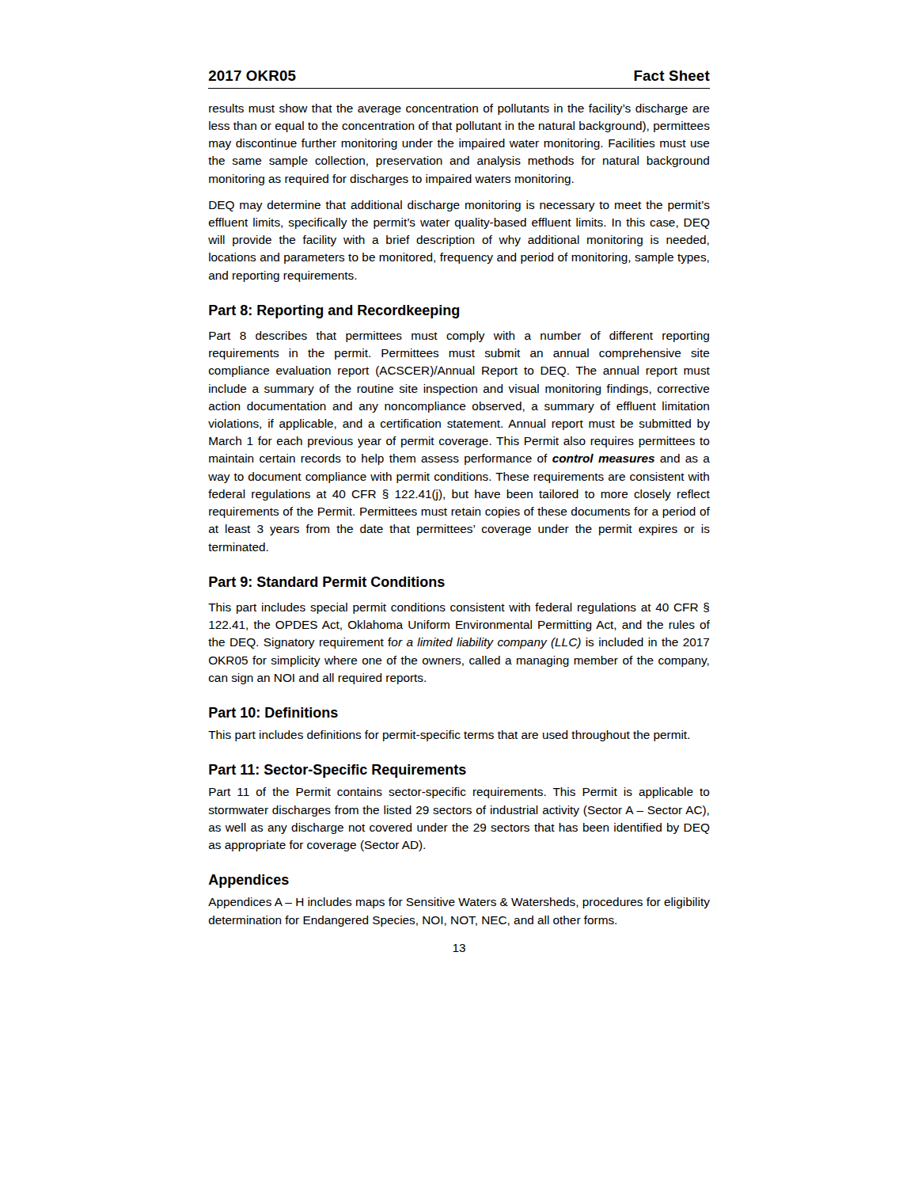2017 OKR05 Fact Sheet
results must show that the average concentration of pollutants in the facility’s discharge are less than or equal to the concentration of that pollutant in the natural background), permittees may discontinue further monitoring under the impaired water monitoring. Facilities must use the same sample collection, preservation and analysis methods for natural background monitoring as required for discharges to impaired waters monitoring.
DEQ may determine that additional discharge monitoring is necessary to meet the permit’s effluent limits, specifically the permit’s water quality-based effluent limits. In this case, DEQ will provide the facility with a brief description of why additional monitoring is needed, locations and parameters to be monitored, frequency and period of monitoring, sample types, and reporting requirements.
Part 8: Reporting and Recordkeeping
Part 8 describes that permittees must comply with a number of different reporting requirements in the permit. Permittees must submit an annual comprehensive site compliance evaluation report (ACSCER)/Annual Report to DEQ. The annual report must include a summary of the routine site inspection and visual monitoring findings, corrective action documentation and any noncompliance observed, a summary of effluent limitation violations, if applicable, and a certification statement. Annual report must be submitted by March 1 for each previous year of permit coverage. This Permit also requires permittees to maintain certain records to help them assess performance of control measures and as a way to document compliance with permit conditions. These requirements are consistent with federal regulations at 40 CFR § 122.41(j), but have been tailored to more closely reflect requirements of the Permit. Permittees must retain copies of these documents for a period of at least 3 years from the date that permittees’ coverage under the permit expires or is terminated.
Part 9: Standard Permit Conditions
This part includes special permit conditions consistent with federal regulations at 40 CFR § 122.41, the OPDES Act, Oklahoma Uniform Environmental Permitting Act, and the rules of the DEQ. Signatory requirement for a limited liability company (LLC) is included in the 2017 OKR05 for simplicity where one of the owners, called a managing member of the company, can sign an NOI and all required reports.
Part 10: Definitions
This part includes definitions for permit-specific terms that are used throughout the permit.
Part 11: Sector-Specific Requirements
Part 11 of the Permit contains sector-specific requirements. This Permit is applicable to stormwater discharges from the listed 29 sectors of industrial activity (Sector A – Sector AC), as well as any discharge not covered under the 29 sectors that has been identified by DEQ as appropriate for coverage (Sector AD).
Appendices
Appendices A – H includes maps for Sensitive Waters & Watersheds, procedures for eligibility determination for Endangered Species, NOI, NOT, NEC, and all other forms.
13